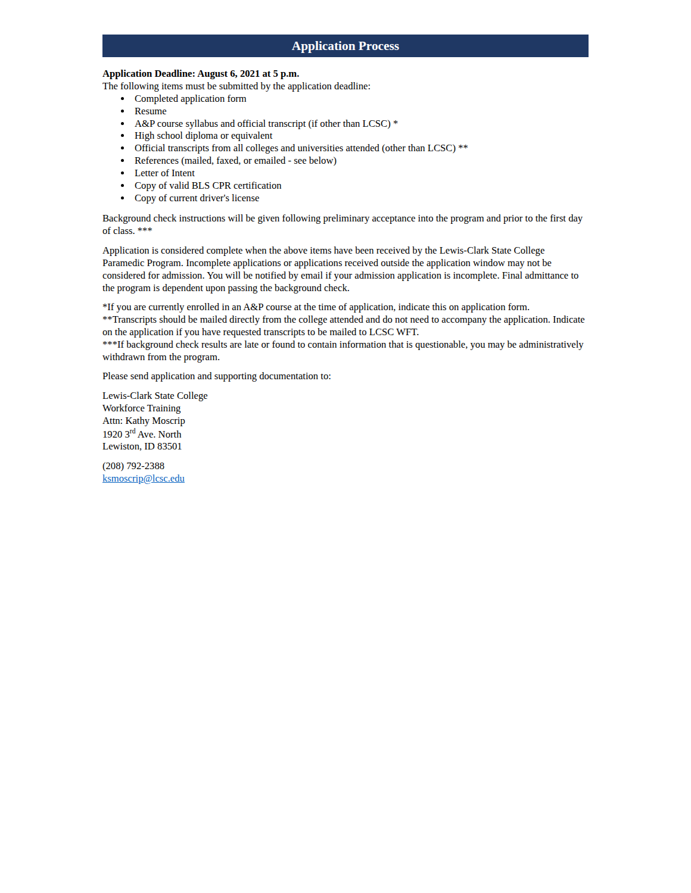Application Process
Application Deadline: August 6, 2021 at 5 p.m.
The following items must be submitted by the application deadline:
Completed application form
Resume
A&P course syllabus and official transcript (if other than LCSC) *
High school diploma or equivalent
Official transcripts from all colleges and universities attended (other than LCSC) **
References (mailed, faxed, or emailed - see below)
Letter of Intent
Copy of valid BLS CPR certification
Copy of current driver's license
Background check instructions will be given following preliminary acceptance into the program and prior to the first day of class. ***
Application is considered complete when the above items have been received by the Lewis-Clark State College Paramedic Program. Incomplete applications or applications received outside the application window may not be considered for admission. You will be notified by email if your admission application is incomplete. Final admittance to the program is dependent upon passing the background check.
*If you are currently enrolled in an A&P course at the time of application, indicate this on application form.
**Transcripts should be mailed directly from the college attended and do not need to accompany the application. Indicate on the application if you have requested transcripts to be mailed to LCSC WFT.
***If background check results are late or found to contain information that is questionable, you may be administratively withdrawn from the program.
Please send application and supporting documentation to:
Lewis-Clark State College
Workforce Training
Attn: Kathy Moscrip
1920 3rd Ave. North
Lewiston, ID 83501
(208) 792-2388
ksmoscrip@lcsc.edu